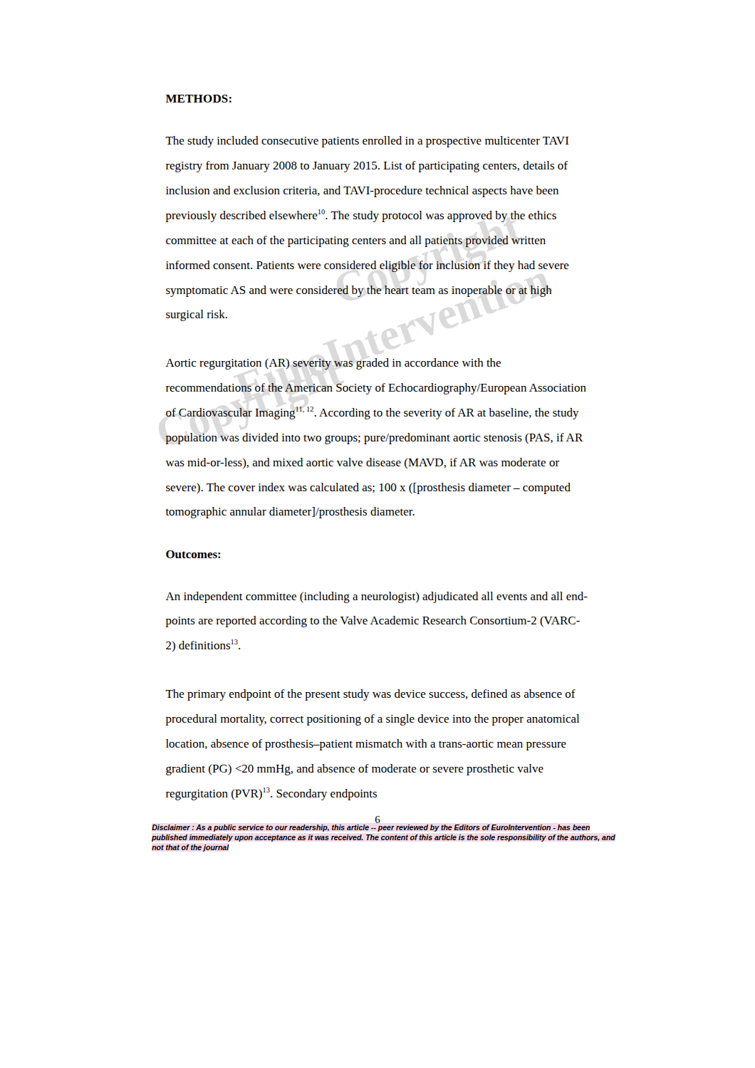Copyright
EuroIntervention
Copyright
METHODS:
The study included consecutive patients enrolled in a prospective multicenter TAVI registry from January 2008 to January 2015. List of participating centers, details of inclusion and exclusion criteria, and TAVI-procedure technical aspects have been previously described elsewhere10. The study protocol was approved by the ethics committee at each of the participating centers and all patients provided written informed consent. Patients were considered eligible for inclusion if they had severe symptomatic AS and were considered by the heart team as inoperable or at high surgical risk.
Aortic regurgitation (AR) severity was graded in accordance with the recommendations of the American Society of Echocardiography/European Association of Cardiovascular Imaging11, 12. According to the severity of AR at baseline, the study population was divided into two groups; pure/predominant aortic stenosis (PAS, if AR was mid-or-less), and mixed aortic valve disease (MAVD, if AR was moderate or severe). The cover index was calculated as; 100 x ([prosthesis diameter – computed tomographic annular diameter]/prosthesis diameter.
Outcomes:
An independent committee (including a neurologist) adjudicated all events and all end-points are reported according to the Valve Academic Research Consortium-2 (VARC-2) definitions13.
The primary endpoint of the present study was device success, defined as absence of procedural mortality, correct positioning of a single device into the proper anatomical location, absence of prosthesis–patient mismatch with a trans-aortic mean pressure gradient (PG) <20 mmHg, and absence of moderate or severe prosthetic valve regurgitation (PVR)13. Secondary endpoints
6
Disclaimer : As a public service to our readership, this article -- peer reviewed by the Editors of EuroIntervention - has been published immediately upon acceptance as it was received. The content of this article is the sole responsibility of the authors, and not that of the journal